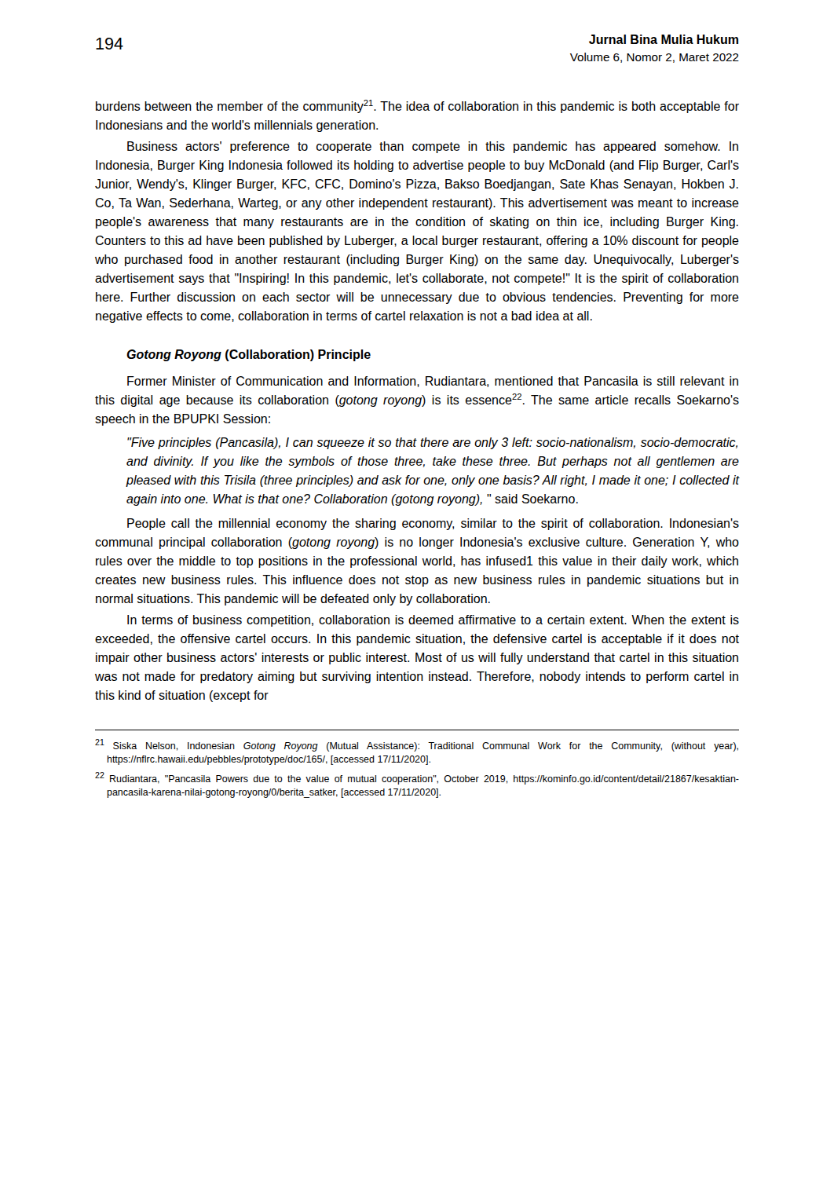194
Jurnal Bina Mulia Hukum
Volume 6, Nomor 2, Maret 2022
burdens between the member of the community21. The idea of collaboration in this pandemic is both acceptable for Indonesians and the world's millennials generation.
Business actors' preference to cooperate than compete in this pandemic has appeared somehow. In Indonesia, Burger King Indonesia followed its holding to advertise people to buy McDonald (and Flip Burger, Carl's Junior, Wendy's, Klinger Burger, KFC, CFC, Domino's Pizza, Bakso Boedjangan, Sate Khas Senayan, Hokben J. Co, Ta Wan, Sederhana, Warteg, or any other independent restaurant). This advertisement was meant to increase people's awareness that many restaurants are in the condition of skating on thin ice, including Burger King. Counters to this ad have been published by Luberger, a local burger restaurant, offering a 10% discount for people who purchased food in another restaurant (including Burger King) on the same day. Unequivocally, Luberger's advertisement says that "Inspiring! In this pandemic, let's collaborate, not compete!" It is the spirit of collaboration here. Further discussion on each sector will be unnecessary due to obvious tendencies. Preventing for more negative effects to come, collaboration in terms of cartel relaxation is not a bad idea at all.
Gotong Royong (Collaboration) Principle
Former Minister of Communication and Information, Rudiantara, mentioned that Pancasila is still relevant in this digital age because its collaboration (gotong royong) is its essence22. The same article recalls Soekarno's speech in the BPUPKI Session:
"Five principles (Pancasila), I can squeeze it so that there are only 3 left: socio-nationalism, socio-democratic, and divinity. If you like the symbols of those three, take these three. But perhaps not all gentlemen are pleased with this Trisila (three principles) and ask for one, only one basis? All right, I made it one; I collected it again into one. What is that one? Collaboration (gotong royong), " said Soekarno.
People call the millennial economy the sharing economy, similar to the spirit of collaboration. Indonesian's communal principal collaboration (gotong royong) is no longer Indonesia's exclusive culture. Generation Y, who rules over the middle to top positions in the professional world, has infused1 this value in their daily work, which creates new business rules. This influence does not stop as new business rules in pandemic situations but in normal situations. This pandemic will be defeated only by collaboration.
In terms of business competition, collaboration is deemed affirmative to a certain extent. When the extent is exceeded, the offensive cartel occurs. In this pandemic situation, the defensive cartel is acceptable if it does not impair other business actors' interests or public interest. Most of us will fully understand that cartel in this situation was not made for predatory aiming but surviving intention instead. Therefore, nobody intends to perform cartel in this kind of situation (except for
21 Siska Nelson, Indonesian Gotong Royong (Mutual Assistance): Traditional Communal Work for the Community, (without year), https://nflrc.hawaii.edu/pebbles/prototype/doc/165/, [accessed 17/11/2020].
22 Rudiantara, "Pancasila Powers due to the value of mutual cooperation", October 2019, https://kominfo.go.id/content/detail/21867/kesaktian-pancasila-karena-nilai-gotong-royong/0/berita_satker, [accessed 17/11/2020].